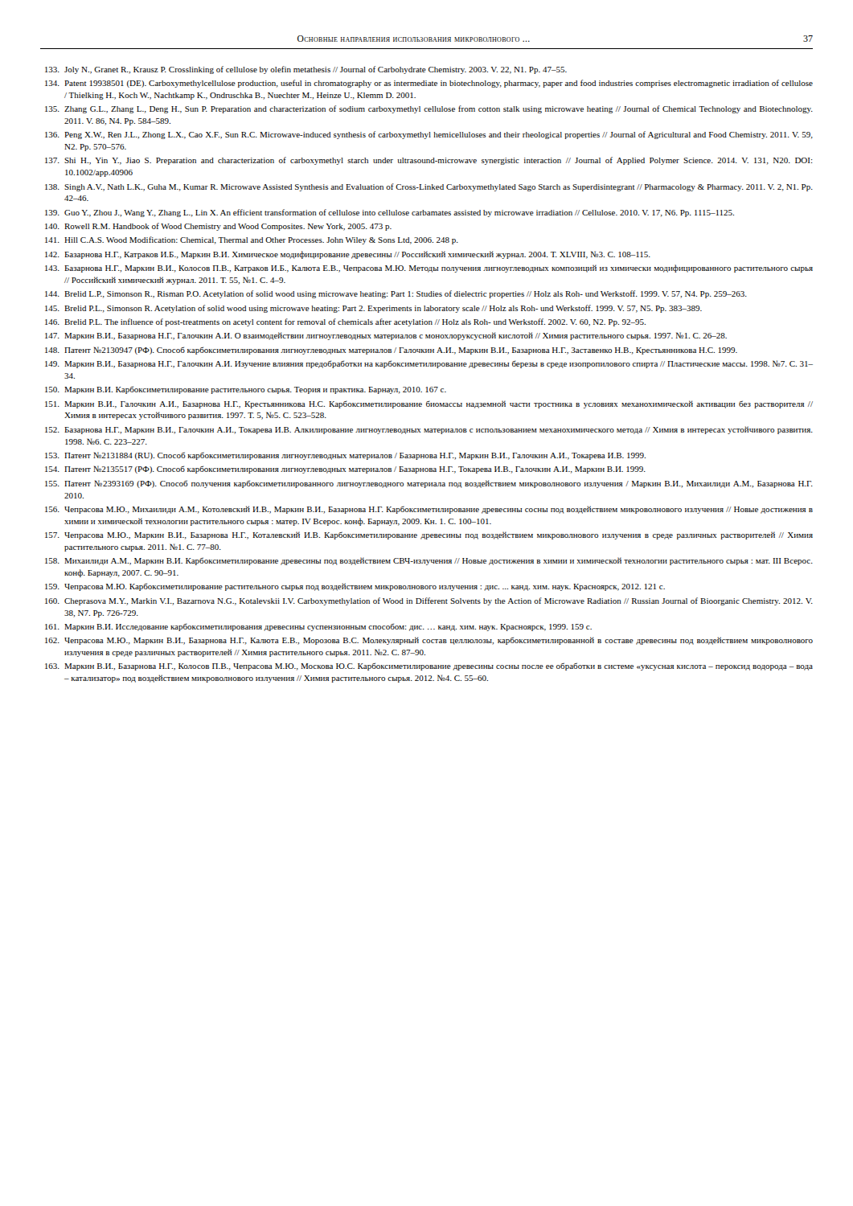Основные направления использования микроволнового ...
37
Joly N., Granet R., Krausz P. Crosslinking of cellulose by olefin metathesis // Journal of Carbohydrate Chemistry. 2003. V. 22, N1. Pp. 47–55.
Patent 19938501 (DE). Carboxymethylcellulose production, useful in chromatography or as intermediate in biotechnology, pharmacy, paper and food industries comprises electromagnetic irradiation of cellulose / Thielking H., Koch W., Nachtkamp K., Ondruschka B., Nuechter M., Heinze U., Klemm D. 2001.
Zhang G.L., Zhang L., Deng H., Sun P. Preparation and characterization of sodium carboxymethyl cellulose from cotton stalk using microwave heating // Journal of Chemical Technology and Biotechnology. 2011. V. 86, N4. Pp. 584–589.
Peng X.W., Ren J.L., Zhong L.X., Cao X.F., Sun R.C. Microwave-induced synthesis of carboxymethyl hemicelluloses and their rheological properties // Journal of Agricultural and Food Chemistry. 2011. V. 59, N2. Pp. 570–576.
Shi H., Yin Y., Jiao S. Preparation and characterization of carboxymethyl starch under ultrasound-microwave synergistic interaction // Journal of Applied Polymer Science. 2014. V. 131, N20. DOI: 10.1002/app.40906
Singh A.V., Nath L.K., Guha M., Kumar R. Microwave Assisted Synthesis and Evaluation of Cross-Linked Carboxymethylated Sago Starch as Superdisintegrant // Pharmacology & Pharmacy. 2011. V. 2, N1. Pp. 42–46.
Guo Y., Zhou J., Wang Y., Zhang L., Lin X. An efficient transformation of cellulose into cellulose carbamates assisted by microwave irradiation // Cellulose. 2010. V. 17, N6. Pp. 1115–1125.
Rowell R.M. Handbook of Wood Chemistry and Wood Composites. New York, 2005. 473 p.
Hill C.A.S. Wood Modification: Chemical, Thermal and Other Processes. John Wiley & Sons Ltd, 2006. 248 p.
Базарнова Н.Г., Катраков И.Б., Маркин В.И. Химическое модифицирование древесины // Российский химический журнал. 2004. Т. XLVIII, №3. С. 108–115.
Базарнова Н.Г., Маркин В.И., Колосов П.В., Катраков И.Б., Калюта Е.В., Чепрасова М.Ю. Методы получения лигноуглеводных композиций из химически модифицированного растительного сырья // Российский химический журнал. 2011. Т. 55, №1. С. 4–9.
Brelid L.P., Simonson R., Risman P.O. Acetylation of solid wood using microwave heating: Part 1: Studies of dielectric properties // Holz als Roh- und Werkstoff. 1999. V. 57, N4. Pp. 259–263.
Brelid P.L., Simonson R. Acetylation of solid wood using microwave heating: Part 2. Experiments in laboratory scale // Holz als Roh- und Werkstoff. 1999. V. 57, N5. Pp. 383–389.
Brelid P.L. The influence of post-treatments on acetyl content for removal of chemicals after acetylation // Holz als Roh- und Werkstoff. 2002. V. 60, N2. Pp. 92–95.
Маркин В.И., Базарнова Н.Г., Галочкин А.И. О взаимодействии лигноуглеводных материалов с монохлоруксусной кислотой // Химия растительного сырья. 1997. №1. С. 26–28.
Патент №2130947 (РФ). Способ карбоксиметилирования лигноуглеводных материалов / Галочкин А.И., Маркин В.И., Базарнова Н.Г., Заставенко Н.В., Крестьянникова Н.С. 1999.
Маркин В.И., Базарнова Н.Г., Галочкин А.И. Изучение влияния предобработки на карбоксиметилирование древесины березы в среде изопропилового спирта // Пластические массы. 1998. №7. С. 31–34.
Маркин В.И. Карбоксиметилирование растительного сырья. Теория и практика. Барнаул, 2010. 167 с.
Маркин В.И., Галочкин А.И., Базарнова Н.Г., Крестьянникова Н.С. Карбоксиметилирование биомассы надземной части тростника в условиях механохимической активации без растворителя // Химия в интересах устойчивого развития. 1997. Т. 5, №5. С. 523–528.
Базарнова Н.Г., Маркин В.И., Галочкин А.И., Токарева И.В. Алкилирование лигноуглеводных материалов с использованием механохимического метода // Химия в интересах устойчивого развития. 1998. №6. С. 223–227.
Патент №2131884 (RU). Способ карбоксиметилирования лигноуглеводных материалов / Базарнова Н.Г., Маркин В.И., Галочкин А.И., Токарева И.В. 1999.
Патент №2135517 (РФ). Способ карбоксиметилирования лигноуглеводных материалов / Базарнова Н.Г., Токарева И.В., Галочкин А.И., Маркин В.И. 1999.
Патент №2393169 (РФ). Способ получения карбоксиметилированного лигноуглеводного материала под воздействием микроволнового излучения / Маркин В.И., Михаилиди А.М., Базарнова Н.Г. 2010.
Чепрасова М.Ю., Михаилиди А.М., Котолевский И.В., Маркин В.И., Базарнова Н.Г. Карбоксиметилирование древесины сосны под воздействием микроволнового излучения // Новые достижения в химии и химической технологии растительного сырья : матер. IV Всерос. конф. Барнаул, 2009. Кн. 1. С. 100–101.
Чепрасова М.Ю., Маркин В.И., Базарнова Н.Г., Коталевский И.В. Карбоксиметилирование древесины под воздействием микроволнового излучения в среде различных растворителей // Химия растительного сырья. 2011. №1. С. 77–80.
Михаилиди А.М., Маркин В.И. Карбоксиметилирование древесины под воздействием СВЧ-излучения // Новые достижения в химии и химической технологии растительного сырья : мат. III Всерос. конф. Барнаул, 2007. С. 90–91.
Чепрасова М.Ю. Карбоксиметилирование растительного сырья под воздействием микроволнового излучения : дис. ... канд. хим. наук. Красноярск, 2012. 121 с.
Cheprasova M.Y., Markin V.I., Bazarnova N.G., Kotalevskii I.V. Carboxymethylation of Wood in Different Solvents by the Action of Microwave Radiation // Russian Journal of Bioorganic Chemistry. 2012. V. 38, N7. Pp. 726-729.
Маркин В.И. Исследование карбоксиметилирования древесины суспензионным способом: дис. … канд. хим. наук. Красноярск, 1999. 159 с.
Чепрасова М.Ю., Маркин В.И., Базарнова Н.Г., Калюта Е.В., Морозова В.С. Молекулярный состав целлюлозы, карбоксиметилированной в составе древесины под воздействием микроволнового излучения в среде различных растворителей // Химия растительного сырья. 2011. №2. С. 87–90.
Маркин В.И., Базарнова Н.Г., Колосов П.В., Чепрасова М.Ю., Москова Ю.С. Карбоксиметилирование древесины сосны после ее обработки в системе «уксусная кислота – пероксид водорода – вода – катализатор» под воздействием микроволнового излучения // Химия растительного сырья. 2012. №4. С. 55–60.